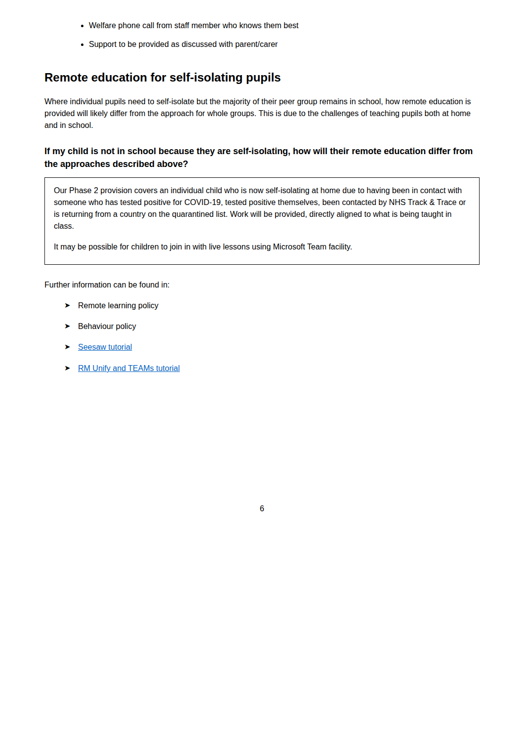Welfare phone call from staff member who knows them best
Support to be provided as discussed with parent/carer
Remote education for self-isolating pupils
Where individual pupils need to self-isolate but the majority of their peer group remains in school, how remote education is provided will likely differ from the approach for whole groups. This is due to the challenges of teaching pupils both at home and in school.
If my child is not in school because they are self-isolating, how will their remote education differ from the approaches described above?
Our Phase 2 provision covers an individual child who is now self-isolating at home due to having been in contact with someone who has tested positive for COVID-19, tested positive themselves, been contacted by NHS Track & Trace or is returning from a country on the quarantined list. Work will be provided, directly aligned to what is being taught in class.
It may be possible for children to join in with live lessons using Microsoft Team facility.
Further information can be found in:
Remote learning policy
Behaviour policy
Seesaw tutorial
RM Unify and TEAMs tutorial
6